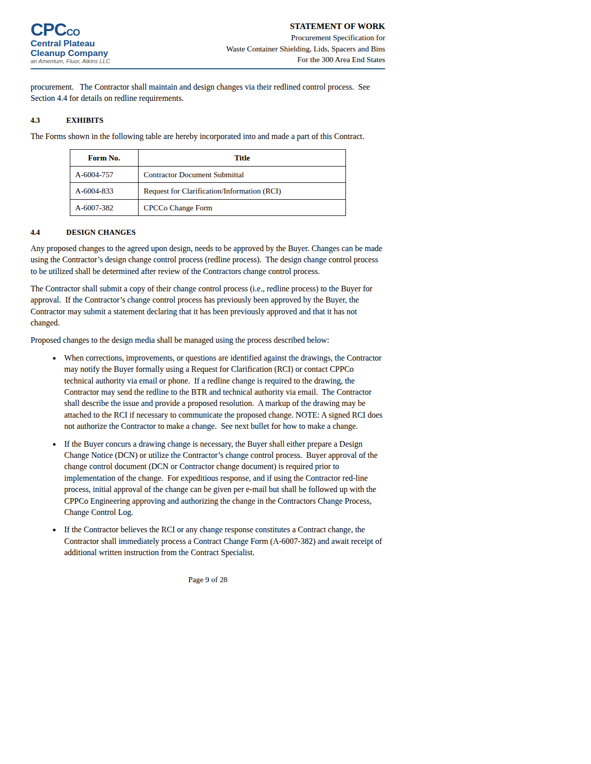CPCCO
Central Plateau
Cleanup Company
an Amentum, Fluor, Atkins LLC
STATEMENT OF WORK
Procurement Specification for
Waste Container Shielding, Lids, Spacers and Bins
For the 300 Area End States
procurement. The Contractor shall maintain and design changes via their redlined control process. See Section 4.4 for details on redline requirements.
4.3 EXHIBITS
The Forms shown in the following table are hereby incorporated into and made a part of this Contract.
| Form No. | Title |
| --- | --- |
| A-6004-757 | Contractor Document Submittal |
| A-6004-833 | Request for Clarification/Information (RCI) |
| A-6007-382 | CPCCo Change Form |
4.4 DESIGN CHANGES
Any proposed changes to the agreed upon design, needs to be approved by the Buyer. Changes can be made using the Contractor’s design change control process (redline process). The design change control process to be utilized shall be determined after review of the Contractors change control process.
The Contractor shall submit a copy of their change control process (i.e., redline process) to the Buyer for approval. If the Contractor’s change control process has previously been approved by the Buyer, the Contractor may submit a statement declaring that it has been previously approved and that it has not changed.
Proposed changes to the design media shall be managed using the process described below:
When corrections, improvements, or questions are identified against the drawings, the Contractor may notify the Buyer formally using a Request for Clarification (RCI) or contact CPPCo technical authority via email or phone. If a redline change is required to the drawing, the Contractor may send the redline to the BTR and technical authority via email. The Contractor shall describe the issue and provide a proposed resolution. A markup of the drawing may be attached to the RCI if necessary to communicate the proposed change. NOTE: A signed RCI does not authorize the Contractor to make a change. See next bullet for how to make a change.
If the Buyer concurs a drawing change is necessary, the Buyer shall either prepare a Design Change Notice (DCN) or utilize the Contractor’s change control process. Buyer approval of the change control document (DCN or Contractor change document) is required prior to implementation of the change. For expeditious response, and if using the Contractor red-line process, initial approval of the change can be given per e-mail but shall be followed up with the CPPCo Engineering approving and authorizing the change in the Contractors Change Process, Change Control Log.
If the Contractor believes the RCI or any change response constitutes a Contract change, the Contractor shall immediately process a Contract Change Form (A-6007-382) and await receipt of additional written instruction from the Contract Specialist.
Page 9 of 28